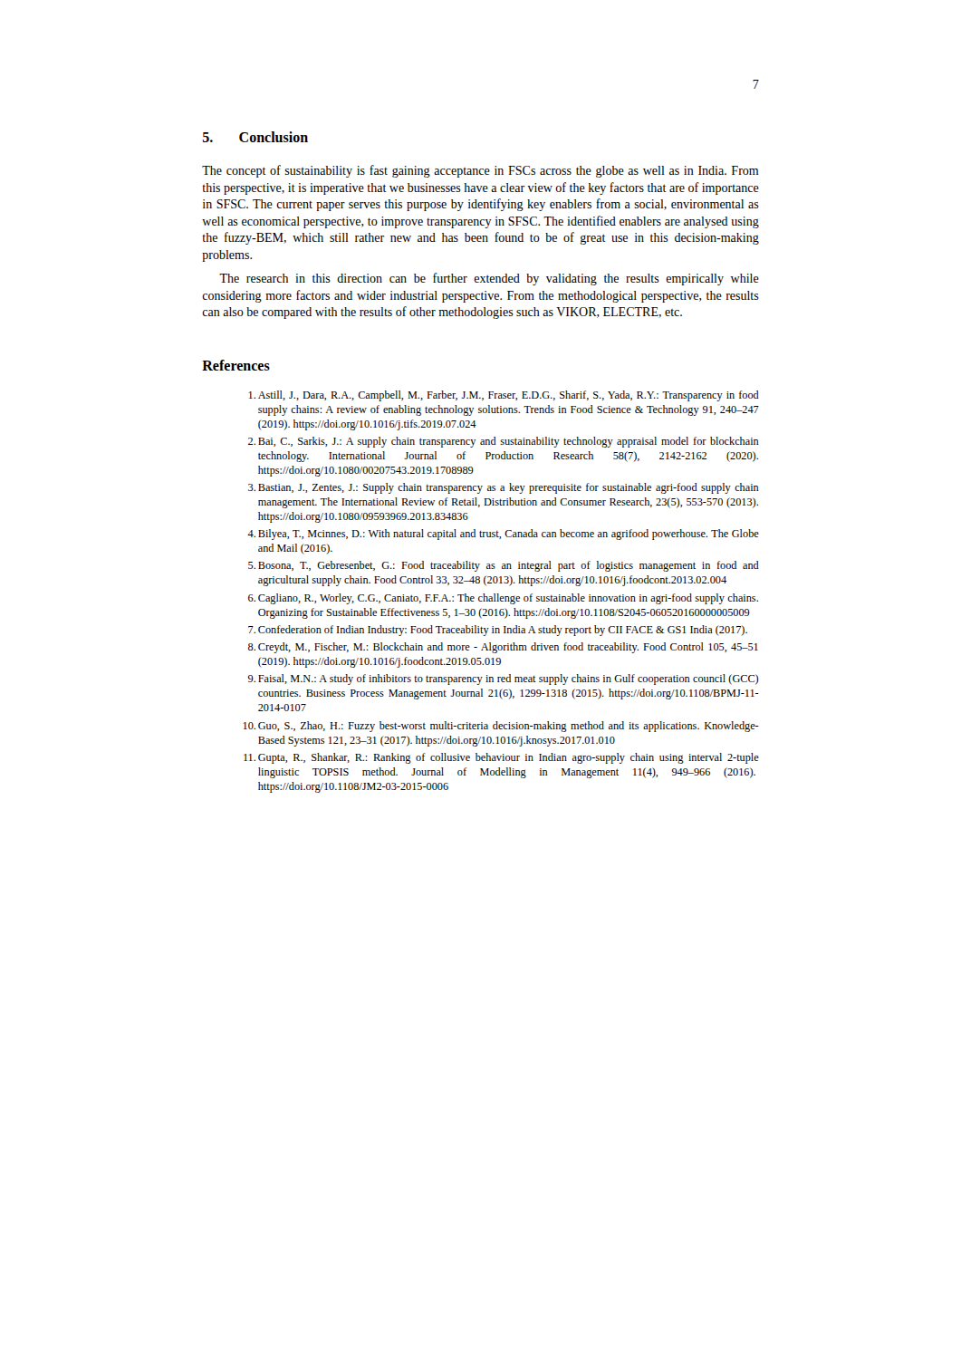7
5. Conclusion
The concept of sustainability is fast gaining acceptance in FSCs across the globe as well as in India. From this perspective, it is imperative that we businesses have a clear view of the key factors that are of importance in SFSC. The current paper serves this purpose by identifying key enablers from a social, environmental as well as economical perspective, to improve transparency in SFSC. The identified enablers are analysed using the fuzzy-BEM, which still rather new and has been found to be of great use in this decision-making problems.
The research in this direction can be further extended by validating the results empirically while considering more factors and wider industrial perspective. From the methodological perspective, the results can also be compared with the results of other methodologies such as VIKOR, ELECTRE, etc.
References
Astill, J., Dara, R.A., Campbell, M., Farber, J.M., Fraser, E.D.G., Sharif, S., Yada, R.Y.: Transparency in food supply chains: A review of enabling technology solutions. Trends in Food Science & Technology 91, 240–247 (2019). https://doi.org/10.1016/j.tifs.2019.07.024
Bai, C., Sarkis, J.: A supply chain transparency and sustainability technology appraisal model for blockchain technology. International Journal of Production Research 58(7), 2142-2162 (2020). https://doi.org/10.1080/00207543.2019.1708989
Bastian, J., Zentes, J.: Supply chain transparency as a key prerequisite for sustainable agri-food supply chain management. The International Review of Retail, Distribution and Consumer Research, 23(5), 553-570 (2013). https://doi.org/10.1080/09593969.2013.834836
Bilyea, T., Mcinnes, D.: With natural capital and trust, Canada can become an agrifood powerhouse. The Globe and Mail (2016).
Bosona, T., Gebresenbet, G.: Food traceability as an integral part of logistics management in food and agricultural supply chain. Food Control 33, 32–48 (2013). https://doi.org/10.1016/j.foodcont.2013.02.004
Cagliano, R., Worley, C.G., Caniato, F.F.A.: The challenge of sustainable innovation in agri-food supply chains. Organizing for Sustainable Effectiveness 5, 1–30 (2016). https://doi.org/10.1108/S2045-060520160000005009
Confederation of Indian Industry: Food Traceability in India A study report by CII FACE & GS1 India (2017).
Creydt, M., Fischer, M.: Blockchain and more - Algorithm driven food traceability. Food Control 105, 45–51 (2019). https://doi.org/10.1016/j.foodcont.2019.05.019
Faisal, M.N.: A study of inhibitors to transparency in red meat supply chains in Gulf cooperation council (GCC) countries. Business Process Management Journal 21(6), 1299-1318 (2015). https://doi.org/10.1108/BPMJ-11-2014-0107
Guo, S., Zhao, H.: Fuzzy best-worst multi-criteria decision-making method and its applications. Knowledge-Based Systems 121, 23–31 (2017). https://doi.org/10.1016/j.knosys.2017.01.010
Gupta, R., Shankar, R.: Ranking of collusive behaviour in Indian agro-supply chain using interval 2-tuple linguistic TOPSIS method. Journal of Modelling in Management 11(4), 949–966 (2016). https://doi.org/10.1108/JM2-03-2015-0006